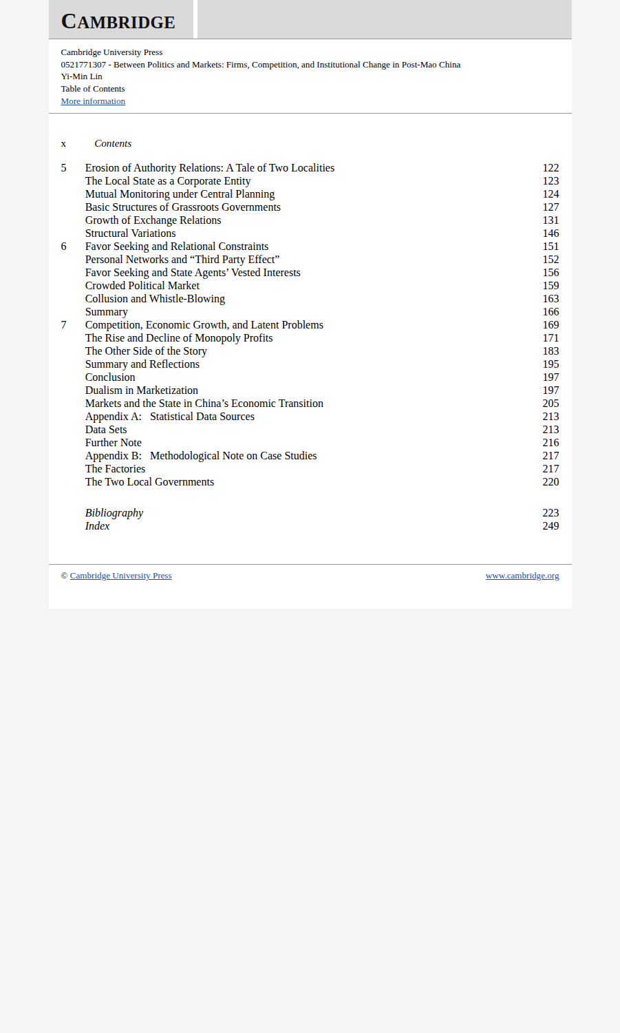CAMBRIDGE
Cambridge University Press
0521771307 - Between Politics and Markets: Firms, Competition, and Institutional Change in Post-Mao China
Yi-Min Lin
Table of Contents
More information
xContents
| 5 | Erosion of Authority Relations: A Tale of Two Localities | 122 |
| | The Local State as a Corporate Entity | 123 |
| | Mutual Monitoring under Central Planning | 124 |
| | Basic Structures of Grassroots Governments | 127 |
| | Growth of Exchange Relations | 131 |
| | Structural Variations | 146 |
| 6 | Favor Seeking and Relational Constraints | 151 |
| | Personal Networks and “Third Party Effect” | 152 |
| | Favor Seeking and State Agents’ Vested Interests | 156 |
| | Crowded Political Market | 159 |
| | Collusion and Whistle-Blowing | 163 |
| | Summary | 166 |
| 7 | Competition, Economic Growth, and Latent Problems | 169 |
| | The Rise and Decline of Monopoly Profits | 171 |
| | The Other Side of the Story | 183 |
| | Summary and Reflections | 195 |
| | Conclusion | 197 |
| | Dualism in Marketization | 197 |
| | Markets and the State in China’s Economic Transition | 205 |
| | Appendix A: Statistical Data Sources | 213 |
| | Data Sets | 213 |
| | Further Note | 216 |
| | Appendix B: Methodological Note on Case Studies | 217 |
| | The Factories | 217 |
| | The Two Local Governments | 220 |
| | Bibliography | 223 |
| | Index | 249 |
© Cambridge University Press
www.cambridge.org